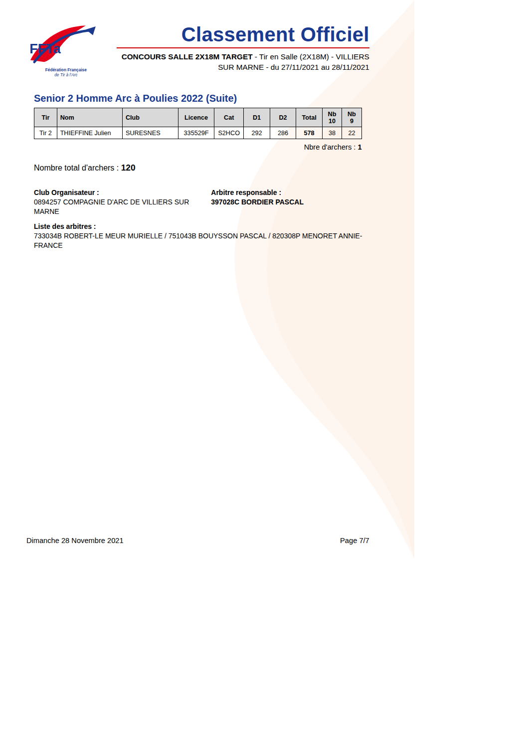FFTa
Fédération Française
de Tir à l'Arc
Classement Officiel
CONCOURS SALLE 2X18M TARGET - Tir en Salle (2X18M) - VILLIERS SUR MARNE - du 27/11/2021 au 28/11/2021
Senior 2 Homme Arc à Poulies 2022 (Suite)
| Tir | Nom | Club | Licence | Cat | D1 | D2 | Total | Nb 10 | Nb 9 |
| --- | --- | --- | --- | --- | --- | --- | --- | --- | --- |
| Tir 2 | THIEFFINE Julien | SURESNES | 335529F | S2HCO | 292 | 286 | 578 | 38 | 22 |
Nbre d'archers : 1
Nombre total d'archers : 120
Club Organisateur :
0894257 COMPAGNIE D'ARC DE VILLIERS SUR MARNE
Arbitre responsable :
397028C BORDIER PASCAL
Liste des arbitres :
733034B ROBERT-LE MEUR MURIELLE / 751043B BOUYSSON PASCAL / 820308P MENORET ANNIE-FRANCE
Dimanche 28 Novembre 2021
Page 7/7